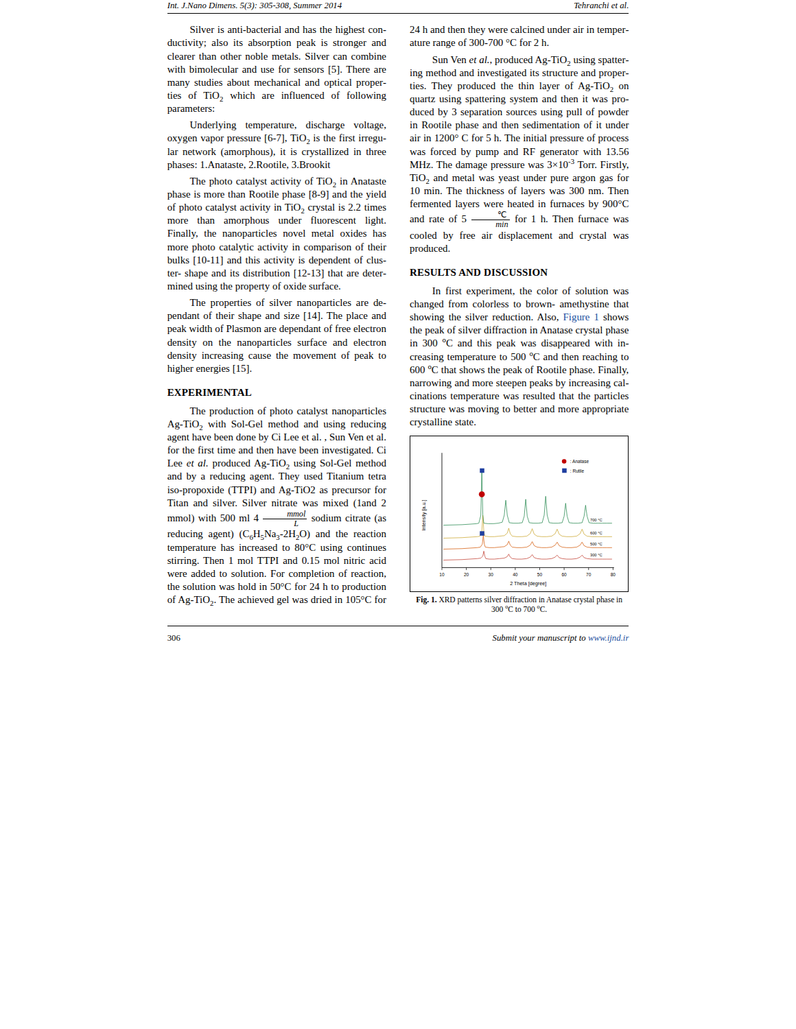Int. J.Nano Dimens. 5(3): 305-308, Summer 2014
Tehranchi et al.
Silver is anti-bacterial and has the highest conductivity; also its absorption peak is stronger and clearer than other noble metals. Silver can combine with bimolecular and use for sensors [5]. There are many studies about mechanical and optical properties of TiO2 which are influenced of following parameters:
Underlying temperature, discharge voltage, oxygen vapor pressure [6-7], TiO2 is the first irregular network (amorphous), it is crystallized in three phases: 1.Anataste, 2.Rootile, 3.Brookit
The photo catalyst activity of TiO2 in Anataste phase is more than Rootile phase [8-9] and the yield of photo catalyst activity in TiO2 crystal is 2.2 times more than amorphous under fluorescent light. Finally, the nanoparticles novel metal oxides has more photo catalytic activity in comparison of their bulks [10-11] and this activity is dependent of cluster- shape and its distribution [12-13] that are determined using the property of oxide surface.
The properties of silver nanoparticles are dependant of their shape and size [14]. The place and peak width of Plasmon are dependant of free electron density on the nanoparticles surface and electron density increasing cause the movement of peak to higher energies [15].
EXPERIMENTAL
The production of photo catalyst nanoparticles Ag-TiO2 with Sol-Gel method and using reducing agent have been done by Ci Lee et al. , Sun Ven et al. for the first time and then have been investigated. Ci Lee et al. produced Ag-TiO2 using Sol-Gel method and by a reducing agent. They used Titanium tetra iso-propoxide (TTPI) and Ag-TiO2 as precursor for Titan and silver. Silver nitrate was mixed (1and 2 mmol) with 500 ml 4 mmol L sodium citrate (as reducing agent) (C6H5Na3-2H2O) and the reaction temperature has increased to 80°C using continues stirring. Then 1 mol TTPI and 0.15 mol nitric acid were added to solution. For completion of reaction, the solution was hold in 50°C for 24 h to production of Ag-TiO2. The achieved gel was dried in 105°C for 24 h and then they were calcined under air in temperature range of 300-700 °C for 2 h.
Sun Ven et al., produced Ag-TiO2 using spattering method and investigated its structure and properties. They produced the thin layer of Ag-TiO2 on quartz using spattering system and then it was produced by 3 separation sources using pull of powder in Rootile phase and then sedimentation of it under air in 1200° C for 5 h. The initial pressure of process was forced by pump and RF generator with 13.56 MHz. The damage pressure was 3×10-3 Torr. Firstly, TiO2 and metal was yeast under pure argon gas for 10 min. The thickness of layers was 300 nm. Then fermented layers were heated in furnaces by 900°C and rate of 5 ℃min for 1 h. Then furnace was cooled by free air displacement and crystal was produced.
RESULTS AND DISCUSSION
In first experiment, the color of solution was changed from colorless to brown- amethystine that showing the silver reduction. Also, Figure 1 shows the peak of silver diffraction in Anatase crystal phase in 300 oC and this peak was disappeared with increasing temperature to 500 oC and then reaching to 600 oC that shows the peak of Rootile phase. Finally, narrowing and more steepen peaks by increasing calcinations temperature was resulted that the particles structure was moving to better and more appropriate crystalline state.
10 20 30 40 50 60 70 80 2 Theta [degree] Intensity [a.u.] : Anatase : Rutile 300 °C 500 °C 600 °C 700 °C
Fig. 1. XRD patterns silver diffraction in Anatase crystal phase in 300 oC to 700 oC.
306
Submit your manuscript to www.ijnd.ir